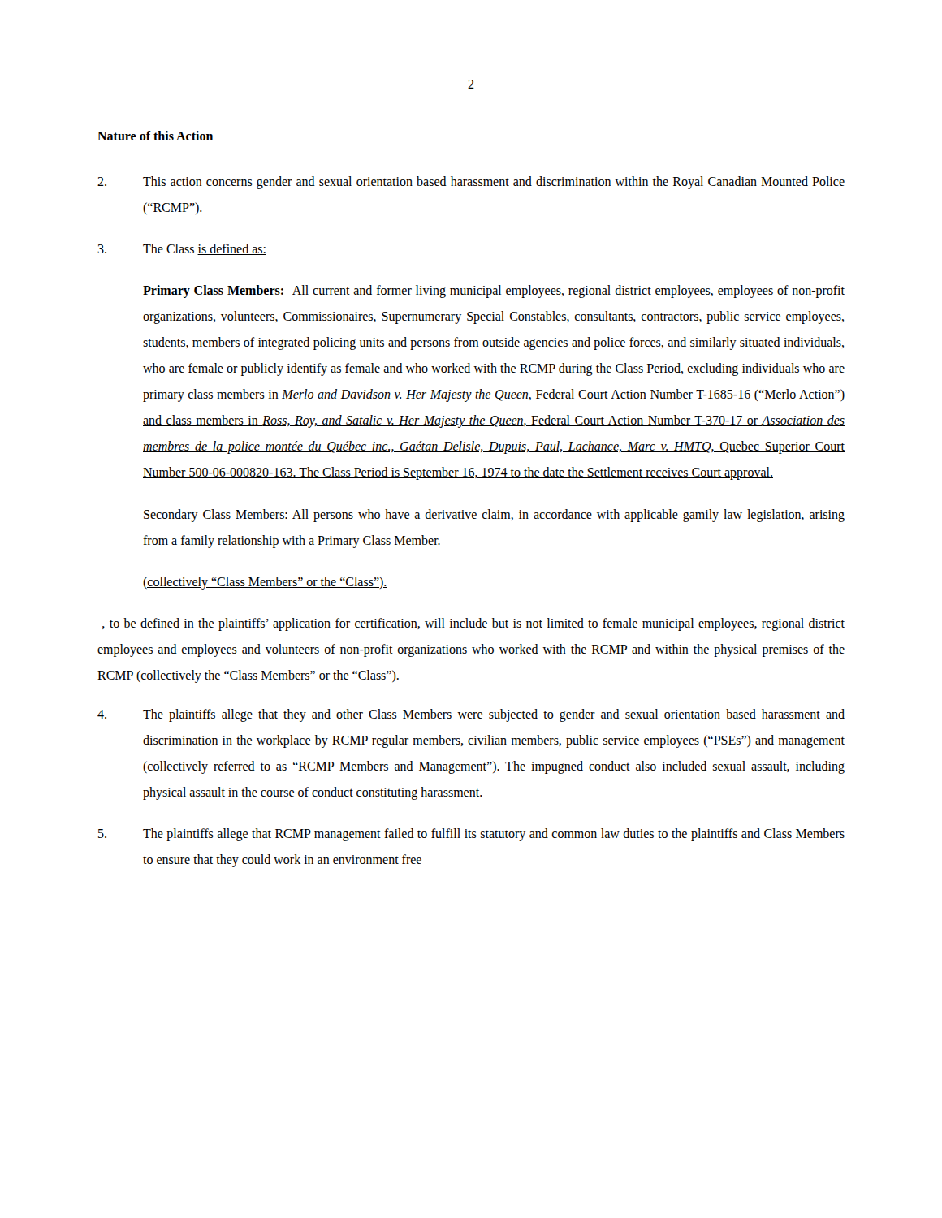2
Nature of this Action
2.
This action concerns gender and sexual orientation based harassment and discrimination within the Royal Canadian Mounted Police (“RCMP”).
3.
The Class is defined as:
Primary Class Members: All current and former living municipal employees, regional district employees, employees of non-profit organizations, volunteers, Commissionaires, Supernumerary Special Constables, consultants, contractors, public service employees, students, members of integrated policing units and persons from outside agencies and police forces, and similarly situated individuals, who are female or publicly identify as female and who worked with the RCMP during the Class Period, excluding individuals who are primary class members in Merlo and Davidson v. Her Majesty the Queen, Federal Court Action Number T-1685-16 (“Merlo Action”) and class members in Ross, Roy, and Satalic v. Her Majesty the Queen, Federal Court Action Number T-370-17 or Association des membres de la police montée du Québec inc., Gaétan Delisle, Dupuis, Paul, Lachance, Marc v. HMTQ, Quebec Superior Court Number 500-06-000820-163. The Class Period is September 16, 1974 to the date the Settlement receives Court approval.
Secondary Class Members: All persons who have a derivative claim, in accordance with applicable gamily law legislation, arising from a family relationship with a Primary Class Member.
(collectively “Class Members” or the “Class”).
, to be defined in the plaintiffs’ application for certification, will include but is not limited to female municipal employees, regional district employees and employees and volunteers of non-profit organizations who worked with the RCMP and within the physical premises of the RCMP (collectively the “Class Members” or the “Class”).
4.
The plaintiffs allege that they and other Class Members were subjected to gender and sexual orientation based harassment and discrimination in the workplace by RCMP regular members, civilian members, public service employees (“PSEs”) and management (collectively referred to as “RCMP Members and Management”). The impugned conduct also included sexual assault, including physical assault in the course of conduct constituting harassment.
5.
The plaintiffs allege that RCMP management failed to fulfill its statutory and common law duties to the plaintiffs and Class Members to ensure that they could work in an environment free